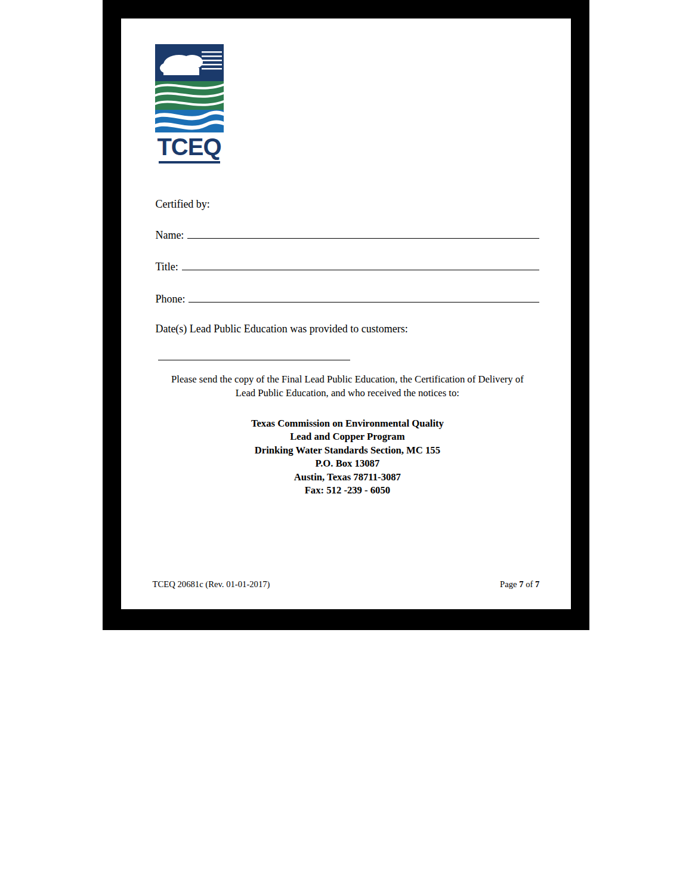TCEQ
Certified by:
Name:
Title:
Phone:
Date(s) Lead Public Education was provided to customers:
Please send the copy of the Final Lead Public Education, the Certification of Delivery of Lead Public Education, and who received the notices to:
Texas Commission on Environmental Quality
Lead and Copper Program
Drinking Water Standards Section, MC 155
P.O. Box 13087
Austin, Texas 78711-3087
Fax: 512 -239 - 6050
TCEQ 20681c (Rev. 01-01-2017)
Page 7 of 7